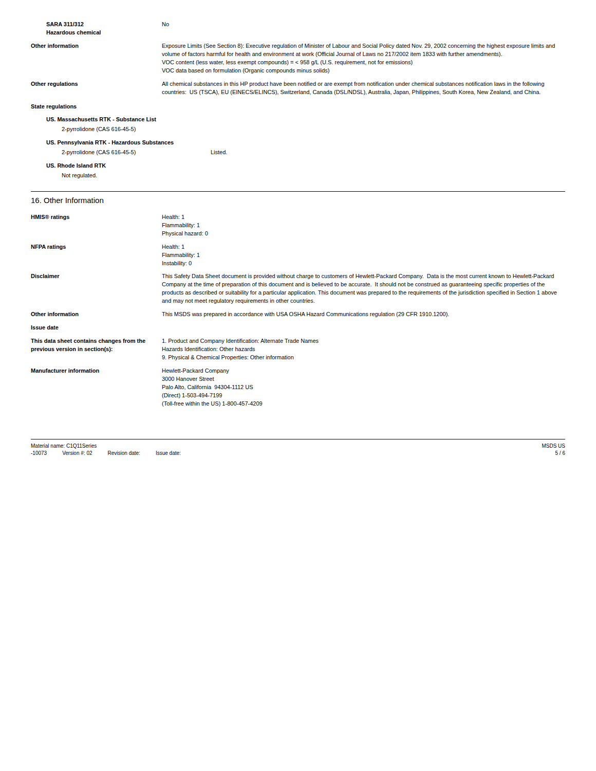SARA 311/312
Hazardous chemical
No
Other information
Exposure Limits (See Section 8): Executive regulation of Minister of Labour and Social Policy dated Nov. 29, 2002 concerning the highest exposure limits and volume of factors harmful for health and environment at work (Official Journal of Laws no 217/2002 item 1833 with further amendments).
VOC content (less water, less exempt compounds) = < 958 g/L (U.S. requirement, not for emissions)
VOC data based on formulation (Organic compounds minus solids)
Other regulations
All chemical substances in this HP product have been notified or are exempt from notification under chemical substances notification laws in the following countries: US (TSCA), EU (EINECS/ELINCS), Switzerland, Canada (DSL/NDSL), Australia, Japan, Philippines, South Korea, New Zealand, and China.
State regulations
US. Massachusetts RTK - Substance List
2-pyrrolidone (CAS 616-45-5)
US. Pennsylvania RTK - Hazardous Substances
2-pyrrolidone (CAS 616-45-5)
Listed.
US. Rhode Island RTK
Not regulated.
16. Other Information
HMIS® ratings
Health: 1
Flammability: 1
Physical hazard: 0
NFPA ratings
Health: 1
Flammability: 1
Instability: 0
Disclaimer
This Safety Data Sheet document is provided without charge to customers of Hewlett-Packard Company. Data is the most current known to Hewlett-Packard Company at the time of preparation of this document and is believed to be accurate. It should not be construed as guaranteeing specific properties of the products as described or suitability for a particular application. This document was prepared to the requirements of the jurisdiction specified in Section 1 above and may not meet regulatory requirements in other countries.
Other information
This MSDS was prepared in accordance with USA OSHA Hazard Communications regulation (29 CFR 1910.1200).
Issue date
This data sheet contains changes from the previous version in section(s):
1. Product and Company Identification: Alternate Trade Names
Hazards Identification: Other hazards
9. Physical & Chemical Properties: Other information
Manufacturer information
Hewlett-Packard Company
3000 Hanover Street
Palo Alto, California 94304-1112 US
(Direct) 1-503-494-7199
(Toll-free within the US) 1-800-457-4209
Material name: C1Q11Series
MSDS US
-10073 Version #: 02 Revision date: Issue date:
5 / 6